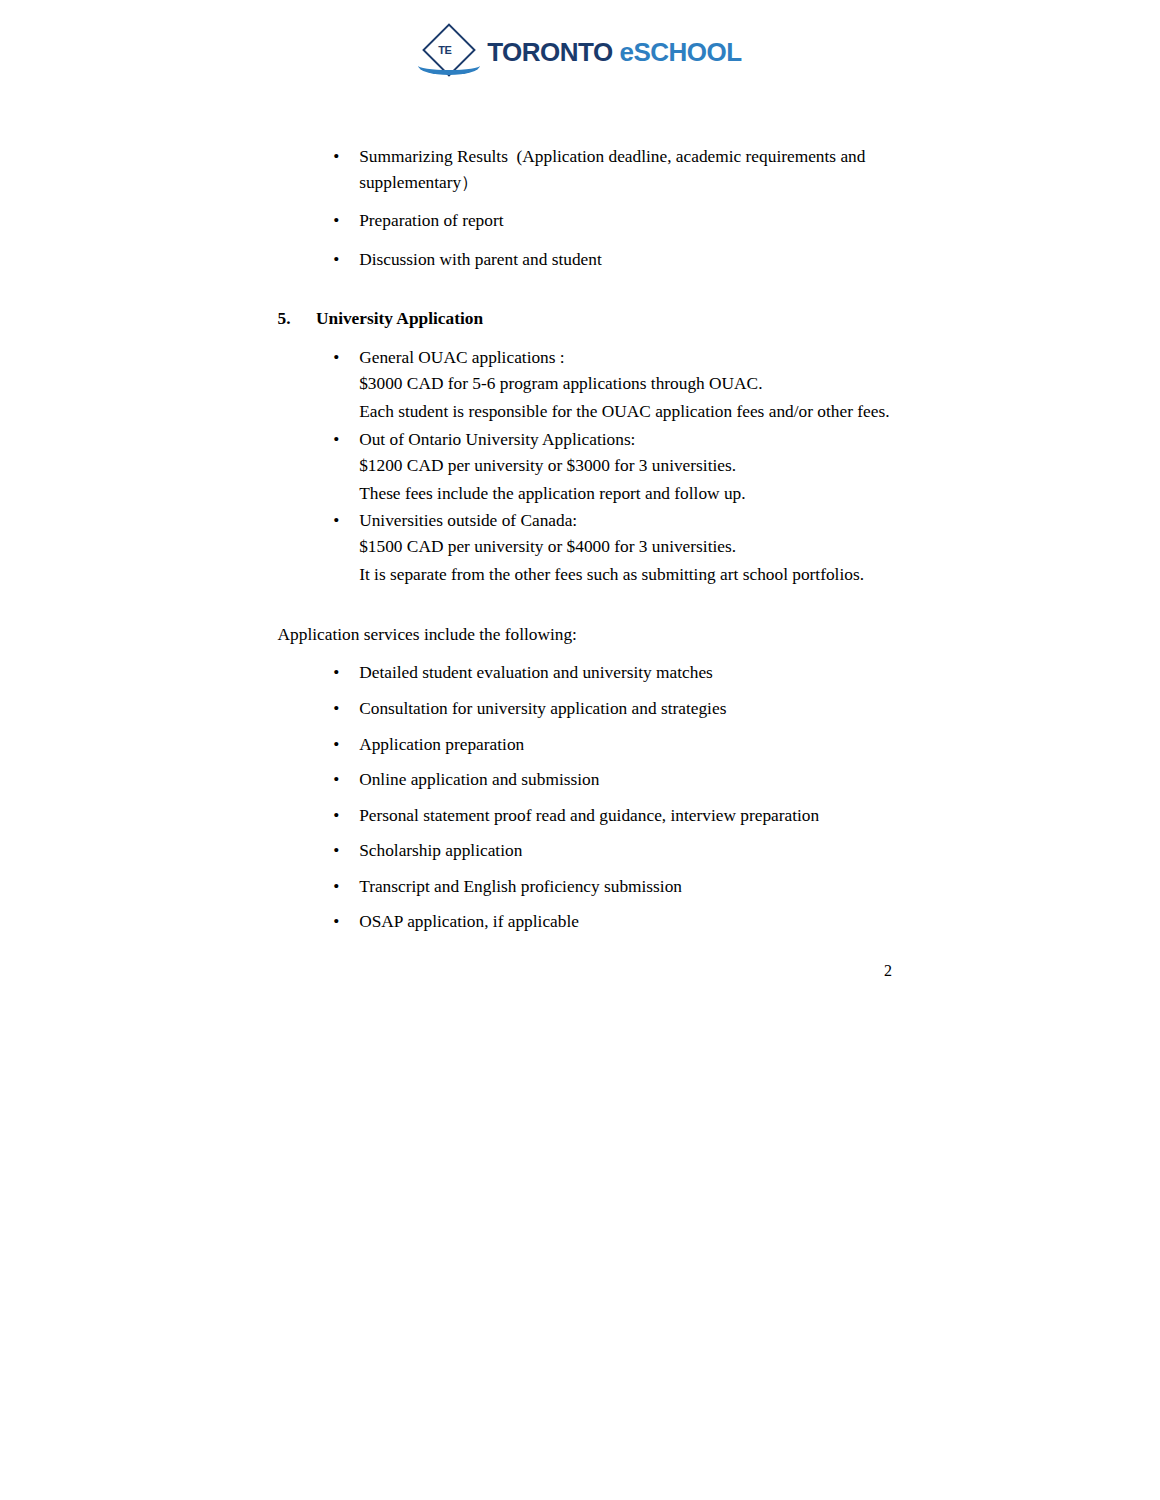TE TORONTO eSCHOOL
Summarizing Results (Application deadline, academic requirements and supplementary）
Preparation of report
Discussion with parent and student
5. University Application
General OUAC applications :
$3000 CAD for 5-6 program applications through OUAC.
Each student is responsible for the OUAC application fees and/or other fees.
Out of Ontario University Applications:
$1200 CAD per university or $3000 for 3 universities.
These fees include the application report and follow up.
Universities outside of Canada:
$1500 CAD per university or $4000 for 3 universities.
It is separate from the other fees such as submitting art school portfolios.
Application services include the following:
Detailed student evaluation and university matches
Consultation for university application and strategies
Application preparation
Online application and submission
Personal statement proof read and guidance, interview preparation
Scholarship application
Transcript and English proficiency submission
OSAP application, if applicable
2